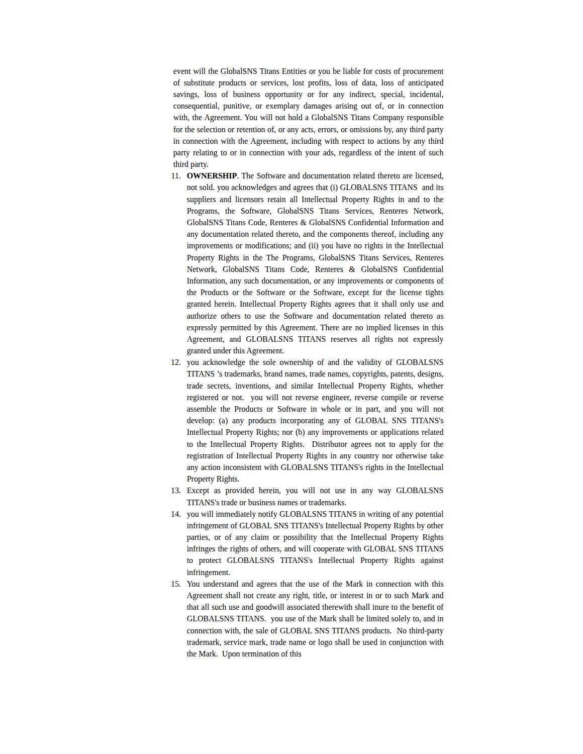event will the GlobalSNS Titans Entities or you be liable for costs of procurement of substitute products or services, lost profits, loss of data, loss of anticipated savings, loss of business opportunity or for any indirect, special, incidental, consequential, punitive, or exemplary damages arising out of, or in connection with, the Agreement. You will not hold a GlobalSNS Titans Company responsible for the selection or retention of, or any acts, errors, or omissions by, any third party in connection with the Agreement, including with respect to actions by any third party relating to or in connection with your ads, regardless of the intent of such third party.
OWNERSHIP. The Software and documentation related thereto are licensed, not sold. you acknowledges and agrees that (i) GLOBALSNS TITANS and its suppliers and licensors retain all Intellectual Property Rights in and to the Programs, the Software, GlobalSNS Titans Services, Renteres Network, GlobalSNS Titans Code, Renteres & GlobalSNS Confidential Information and any documentation related thereto, and the components thereof, including any improvements or modifications; and (ii) you have no rights in the Intellectual Property Rights in the The Programs, GlobalSNS Titans Services, Renteres Network, GlobalSNS Titans Code, Renteres & GlobalSNS Confidential Information, any such documentation, or any improvements or components of the Products or the Software or the Software, except for the license tights granted herein. Intellectual Property Rights agrees that it shall only use and authorize others to use the Software and documentation related thereto as expressly permitted by this Agreement. There are no implied licenses in this Agreement, and GLOBALSNS TITANS reserves all rights not expressly granted under this Agreement.
you acknowledge the sole ownership of and the validity of GLOBALSNS TITANS ’s trademarks, brand names, trade names, copyrights, patents, designs, trade secrets, inventions, and similar Intellectual Property Rights, whether registered or not. you will not reverse engineer, reverse compile or reverse assemble the Products or Software in whole or in part, and you will not develop: (a) any products incorporating any of GLOBAL SNS TITANS's Intellectual Property Rights; nor (b) any improvements or applications related to the Intellectual Property Rights. Distributor agrees not to apply for the registration of Intellectual Property Rights in any country nor otherwise take any action inconsistent with GLOBALSNS TITANS's rights in the Intellectual Property Rights.
Except as provided herein, you will not use in any way GLOBALSNS TITANS's trade or business names or trademarks.
you will immediately notify GLOBALSNS TITANS in writing of any potential infringement of GLOBAL SNS TITANS's Intellectual Property Rights by other parties, or of any claim or possibility that the Intellectual Property Rights infringes the rights of others, and will cooperate with GLOBAL SNS TITANS to protect GLOBALSNS TITANS's Intellectual Property Rights against infringement.
You understand and agrees that the use of the Mark in connection with this Agreement shall not create any right, title, or interest in or to such Mark and that all such use and goodwill associated therewith shall inure to the benefit of GLOBALSNS TITANS. you use of the Mark shall be limited solely to, and in connection with, the sale of GLOBAL SNS TITANS products. No third-party trademark, service mark, trade name or logo shall be used in conjunction with the Mark. Upon termination of this